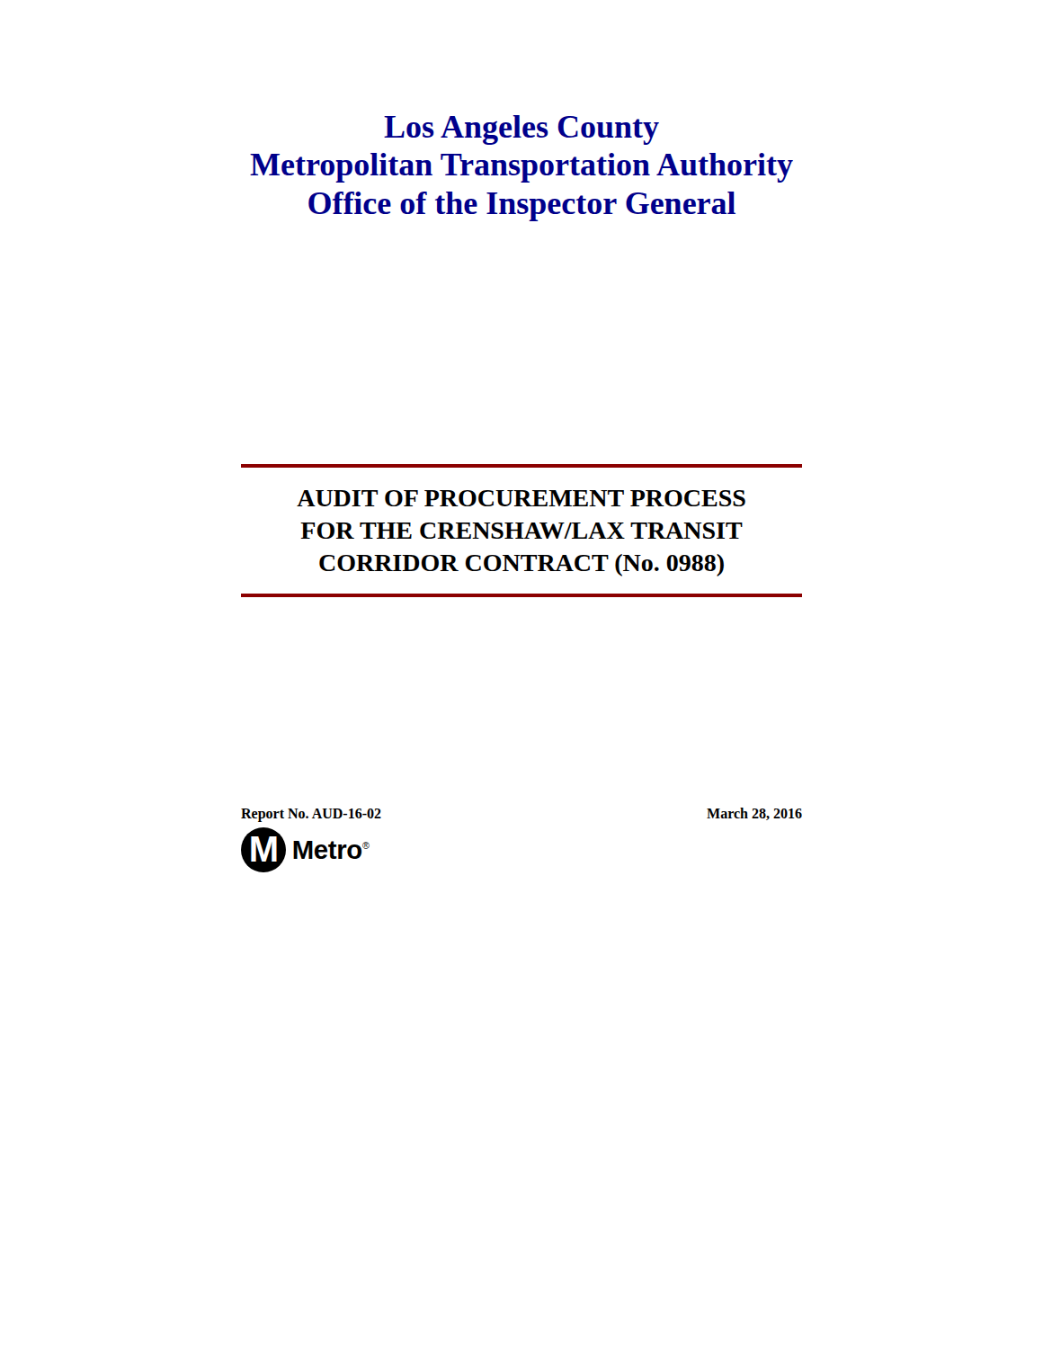Los Angeles County Metropolitan Transportation Authority Office of the Inspector General
AUDIT OF PROCUREMENT PROCESS FOR THE CRENSHAW/LAX TRANSIT CORRIDOR CONTRACT (No. 0988)
Report No. AUD-16-02 March 28, 2016
M Metro®